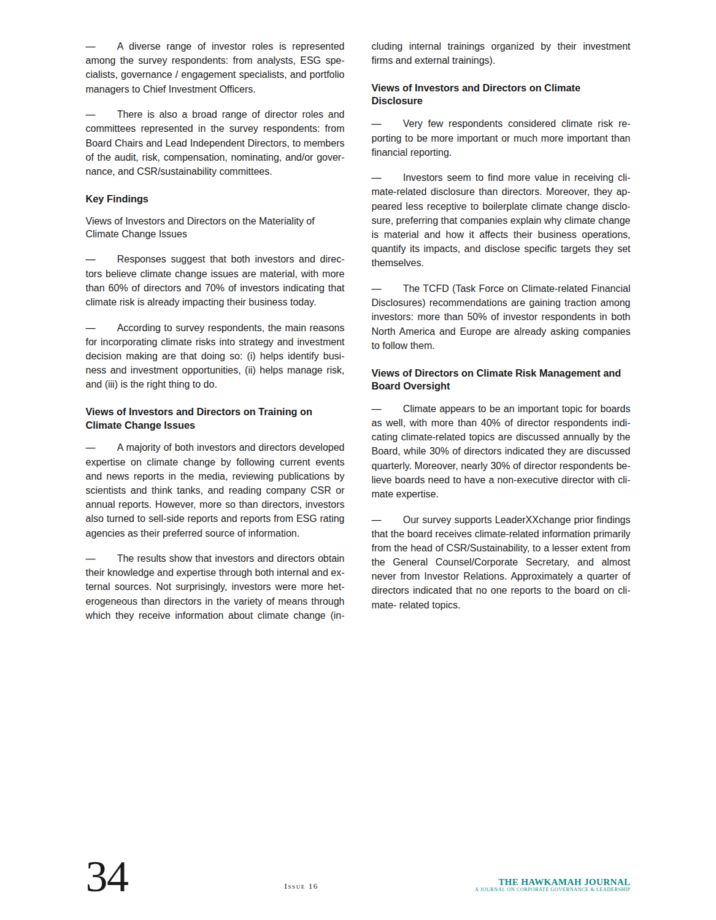—A diverse range of investor roles is represented among the survey respondents: from analysts, ESG specialists, governance / engagement specialists, and portfolio managers to Chief Investment Officers.
—There is also a broad range of director roles and committees represented in the survey respondents: from Board Chairs and Lead Independent Directors, to members of the audit, risk, compensation, nominating, and/or governance, and CSR/sustainability committees.
Key Findings
Views of Investors and Directors on the Materiality of Climate Change Issues
—Responses suggest that both investors and directors believe climate change issues are material, with more than 60% of directors and 70% of investors indicating that climate risk is already impacting their business today.
—According to survey respondents, the main reasons for incorporating climate risks into strategy and investment decision making are that doing so: (i) helps identify business and investment opportunities, (ii) helps manage risk, and (iii) is the right thing to do.
Views of Investors and Directors on Training on Climate Change Issues
—A majority of both investors and directors developed expertise on climate change by following current events and news reports in the media, reviewing publications by scientists and think tanks, and reading company CSR or annual reports. However, more so than directors, investors also turned to sell-side reports and reports from ESG rating agencies as their preferred source of information.
—The results show that investors and directors obtain their knowledge and expertise through both internal and external sources. Not surprisingly, investors were more heterogeneous than directors in the variety of means through which they receive information about climate change (including internal trainings organized by their investment firms and external trainings).
Views of Investors and Directors on Climate Disclosure
—Very few respondents considered climate risk reporting to be more important or much more important than financial reporting.
—Investors seem to find more value in receiving climate-related disclosure than directors. Moreover, they appeared less receptive to boilerplate climate change disclosure, preferring that companies explain why climate change is material and how it affects their business operations, quantify its impacts, and disclose specific targets they set themselves.
—The TCFD (Task Force on Climate-related Financial Disclosures) recommendations are gaining traction among investors: more than 50% of investor respondents in both North America and Europe are already asking companies to follow them.
Views of Directors on Climate Risk Management and Board Oversight
—Climate appears to be an important topic for boards as well, with more than 40% of director respondents indicating climate-related topics are discussed annually by the Board, while 30% of directors indicated they are discussed quarterly. Moreover, nearly 30% of director respondents believe boards need to have a non-executive director with climate expertise.
—Our survey supports LeaderXXchange prior findings that the board receives climate-related information primarily from the head of CSR/Sustainability, to a lesser extent from the General Counsel/Corporate Secretary, and almost never from Investor Relations. Approximately a quarter of directors indicated that no one reports to the board on climate- related topics.
34
Issue 16
THE HAWKAMAH JOURNAL
A JOURNAL ON CORPORATE GOVERNANCE & LEADERSHIP